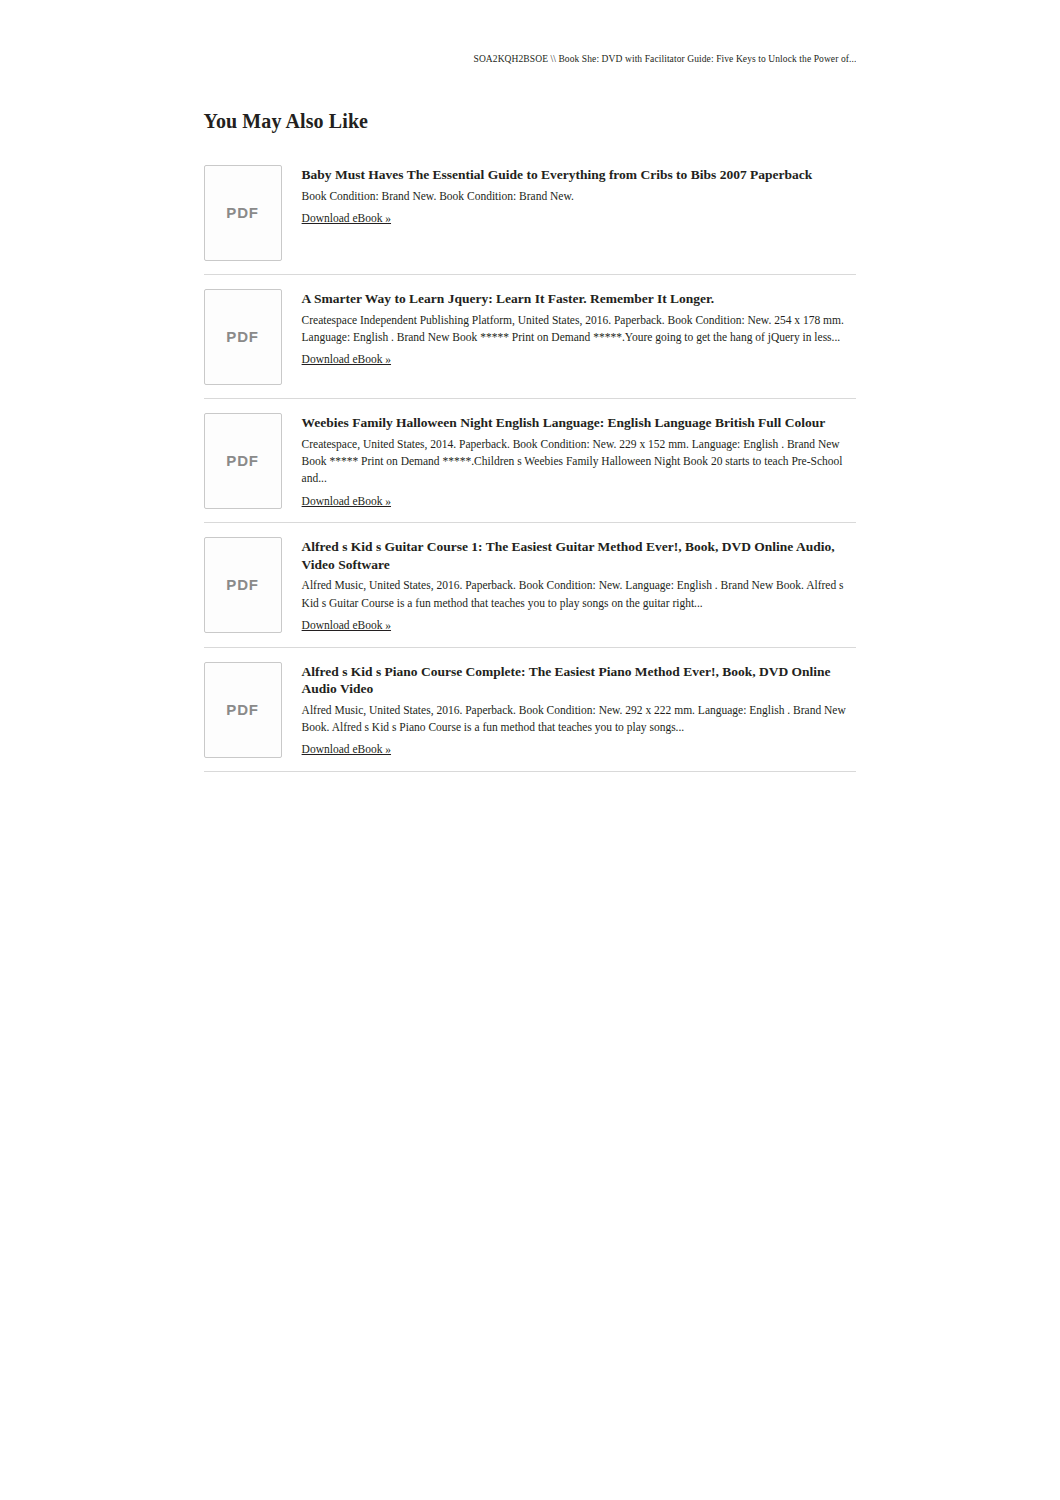SOA2KQH2BSOE \\ Book She: DVD with Facilitator Guide: Five Keys to Unlock the Power of...
You May Also Like
PDF
Baby Must Haves The Essential Guide to Everything from Cribs to Bibs 2007 Paperback
Book Condition: Brand New. Book Condition: Brand New.
Download eBook »
PDF
A Smarter Way to Learn Jquery: Learn It Faster. Remember It Longer.
Createspace Independent Publishing Platform, United States, 2016. Paperback. Book Condition: New. 254 x 178 mm. Language: English . Brand New Book ***** Print on Demand *****.Youre going to get the hang of jQuery in less...
Download eBook »
PDF
Weebies Family Halloween Night English Language: English Language British Full Colour
Createspace, United States, 2014. Paperback. Book Condition: New. 229 x 152 mm. Language: English . Brand New Book ***** Print on Demand *****.Children s Weebies Family Halloween Night Book 20 starts to teach Pre-School and...
Download eBook »
PDF
Alfred s Kid s Guitar Course 1: The Easiest Guitar Method Ever!, Book, DVD Online Audio, Video Software
Alfred Music, United States, 2016. Paperback. Book Condition: New. Language: English . Brand New Book. Alfred s Kid s Guitar Course is a fun method that teaches you to play songs on the guitar right...
Download eBook »
PDF
Alfred s Kid s Piano Course Complete: The Easiest Piano Method Ever!, Book, DVD Online Audio Video
Alfred Music, United States, 2016. Paperback. Book Condition: New. 292 x 222 mm. Language: English . Brand New Book. Alfred s Kid s Piano Course is a fun method that teaches you to play songs...
Download eBook »